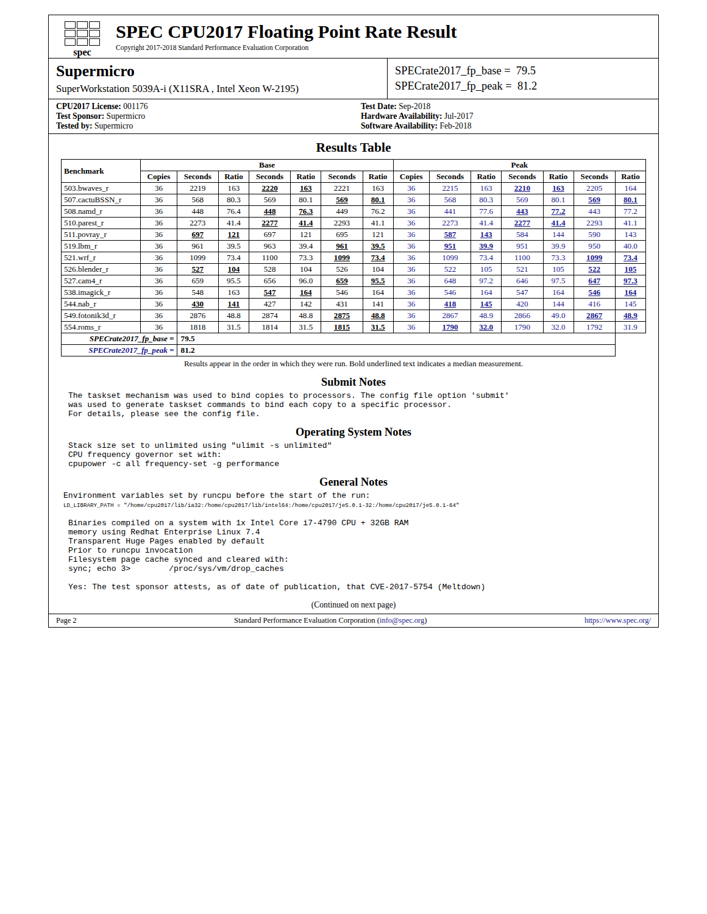spec
SPEC CPU2017 Floating Point Rate Result
Copyright 2017-2018 Standard Performance Evaluation Corporation
Supermicro
SuperWorkstation 5039A-i (X11SRA , Intel Xeon W-2195)
SPECrate2017_fp_base = 79.5
SPECrate2017_fp_peak = 81.2
CPU2017 License: 001176
Test Sponsor: Supermicro
Tested by: Supermicro
Test Date: Sep-2018
Hardware Availability: Jul-2017
Software Availability: Feb-2018
Results Table
| Benchmark | Base | Peak |
| --- | --- | --- |
| Copies | Seconds | Ratio | Seconds | Ratio | Seconds | Ratio | Copies | Seconds | Ratio | Seconds | Ratio | Seconds | Ratio |
| 503.bwaves_r | 36 | 2219 | 163 | 2220 | 163 | 2221 | 163 | 36 | 2215 | 163 | 2210 | 163 | 2205 | 164 |
| 507.cactuBSSN_r | 36 | 568 | 80.3 | 569 | 80.1 | 569 | 80.1 | 36 | 568 | 80.3 | 569 | 80.1 | 569 | 80.1 |
| 508.namd_r | 36 | 448 | 76.4 | 448 | 76.3 | 449 | 76.2 | 36 | 441 | 77.6 | 443 | 77.2 | 443 | 77.2 |
| 510.parest_r | 36 | 2273 | 41.4 | 2277 | 41.4 | 2293 | 41.1 | 36 | 2273 | 41.4 | 2277 | 41.4 | 2293 | 41.1 |
| 511.povray_r | 36 | 697 | 121 | 697 | 121 | 695 | 121 | 36 | 587 | 143 | 584 | 144 | 590 | 143 |
| 519.lbm_r | 36 | 961 | 39.5 | 963 | 39.4 | 961 | 39.5 | 36 | 951 | 39.9 | 951 | 39.9 | 950 | 40.0 |
| 521.wrf_r | 36 | 1099 | 73.4 | 1100 | 73.3 | 1099 | 73.4 | 36 | 1099 | 73.4 | 1100 | 73.3 | 1099 | 73.4 |
| 526.blender_r | 36 | 527 | 104 | 528 | 104 | 526 | 104 | 36 | 522 | 105 | 521 | 105 | 522 | 105 |
| 527.cam4_r | 36 | 659 | 95.5 | 656 | 96.0 | 659 | 95.5 | 36 | 648 | 97.2 | 646 | 97.5 | 647 | 97.3 |
| 538.imagick_r | 36 | 548 | 163 | 547 | 164 | 546 | 164 | 36 | 546 | 164 | 547 | 164 | 546 | 164 |
| 544.nab_r | 36 | 430 | 141 | 427 | 142 | 431 | 141 | 36 | 418 | 145 | 420 | 144 | 416 | 145 |
| 549.fotonik3d_r | 36 | 2876 | 48.8 | 2874 | 48.8 | 2875 | 48.8 | 36 | 2867 | 48.9 | 2866 | 49.0 | 2867 | 48.9 |
| 554.roms_r | 36 | 1818 | 31.5 | 1814 | 31.5 | 1815 | 31.5 | 36 | 1790 | 32.0 | 1790 | 32.0 | 1792 | 31.9 |
| SPECrate2017_fp_base = | 79.5 |
| SPECrate2017_fp_peak = | 81.2 |
Results appear in the order in which they were run. Bold underlined text indicates a median measurement.
Submit Notes
 The taskset mechanism was used to bind copies to processors. The config file option 'submit'
 was used to generate taskset commands to bind each copy to a specific processor.
 For details, please see the config file.
Operating System Notes
 Stack size set to unlimited using "ulimit -s unlimited"
 CPU frequency governor set with:
 cpupower -c all frequency-set -g performance
General Notes
Environment variables set by runcpu before the start of the run:
LD_LIBRARY_PATH = "/home/cpu2017/lib/ia32:/home/cpu2017/lib/intel64:/home/cpu2017/je5.0.1-32:/home/cpu2017/je5.0.1-64"

 Binaries compiled on a system with 1x Intel Core i7-4790 CPU + 32GB RAM
 memory using Redhat Enterprise Linux 7.4
 Transparent Huge Pages enabled by default
 Prior to runcpu invocation
 Filesystem page cache synced and cleared with:
 sync; echo 3>        /proc/sys/vm/drop_caches

 Yes: The test sponsor attests, as of date of publication, that CVE-2017-5754 (Meltdown)
(Continued on next page)
Page 2
Standard Performance Evaluation Corporation (info@spec.org)
https://www.spec.org/